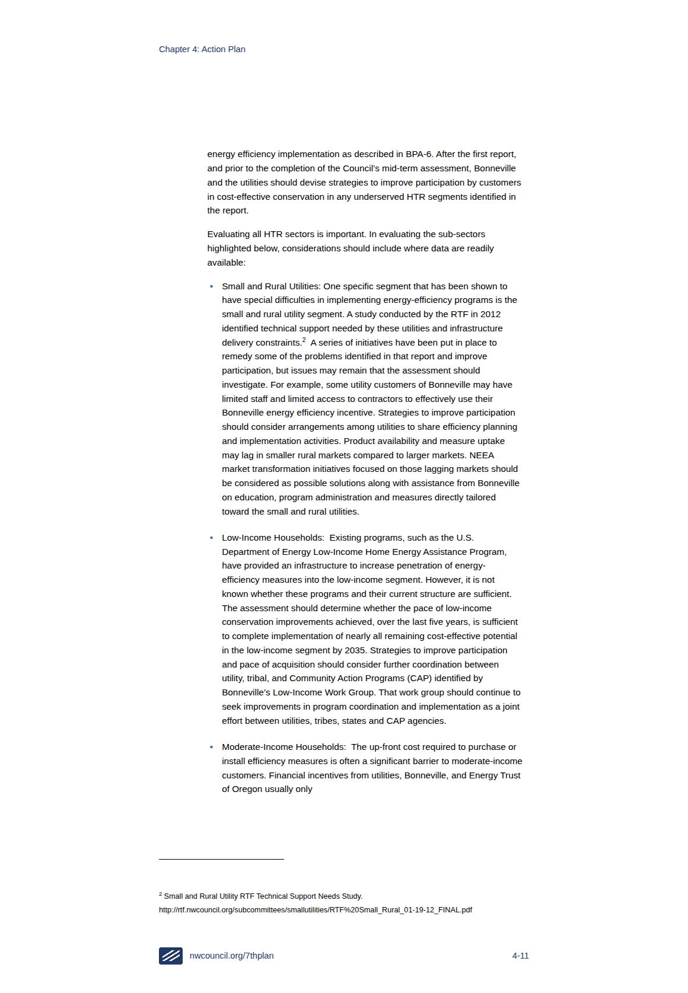Chapter 4: Action Plan
energy efficiency implementation as described in BPA-6. After the first report, and prior to the completion of the Council’s mid-term assessment, Bonneville and the utilities should devise strategies to improve participation by customers in cost-effective conservation in any underserved HTR segments identified in the report.
Evaluating all HTR sectors is important. In evaluating the sub-sectors highlighted below, considerations should include where data are readily available:
Small and Rural Utilities: One specific segment that has been shown to have special difficulties in implementing energy-efficiency programs is the small and rural utility segment. A study conducted by the RTF in 2012 identified technical support needed by these utilities and infrastructure delivery constraints.2 A series of initiatives have been put in place to remedy some of the problems identified in that report and improve participation, but issues may remain that the assessment should investigate. For example, some utility customers of Bonneville may have limited staff and limited access to contractors to effectively use their Bonneville energy efficiency incentive. Strategies to improve participation should consider arrangements among utilities to share efficiency planning and implementation activities. Product availability and measure uptake may lag in smaller rural markets compared to larger markets. NEEA market transformation initiatives focused on those lagging markets should be considered as possible solutions along with assistance from Bonneville on education, program administration and measures directly tailored toward the small and rural utilities.
Low-Income Households: Existing programs, such as the U.S. Department of Energy Low-Income Home Energy Assistance Program, have provided an infrastructure to increase penetration of energy-efficiency measures into the low-income segment. However, it is not known whether these programs and their current structure are sufficient. The assessment should determine whether the pace of low-income conservation improvements achieved, over the last five years, is sufficient to complete implementation of nearly all remaining cost-effective potential in the low-income segment by 2035. Strategies to improve participation and pace of acquisition should consider further coordination between utility, tribal, and Community Action Programs (CAP) identified by Bonneville’s Low-Income Work Group. That work group should continue to seek improvements in program coordination and implementation as a joint effort between utilities, tribes, states and CAP agencies.
Moderate-Income Households: The up-front cost required to purchase or install efficiency measures is often a significant barrier to moderate-income customers. Financial incentives from utilities, Bonneville, and Energy Trust of Oregon usually only
2 Small and Rural Utility RTF Technical Support Needs Study.
http://rtf.nwcouncil.org/subcommittees/smallutilities/RTF%20Small_Rural_01-19-12_FINAL.pdf
nwcouncil.org/7thplan
4-11